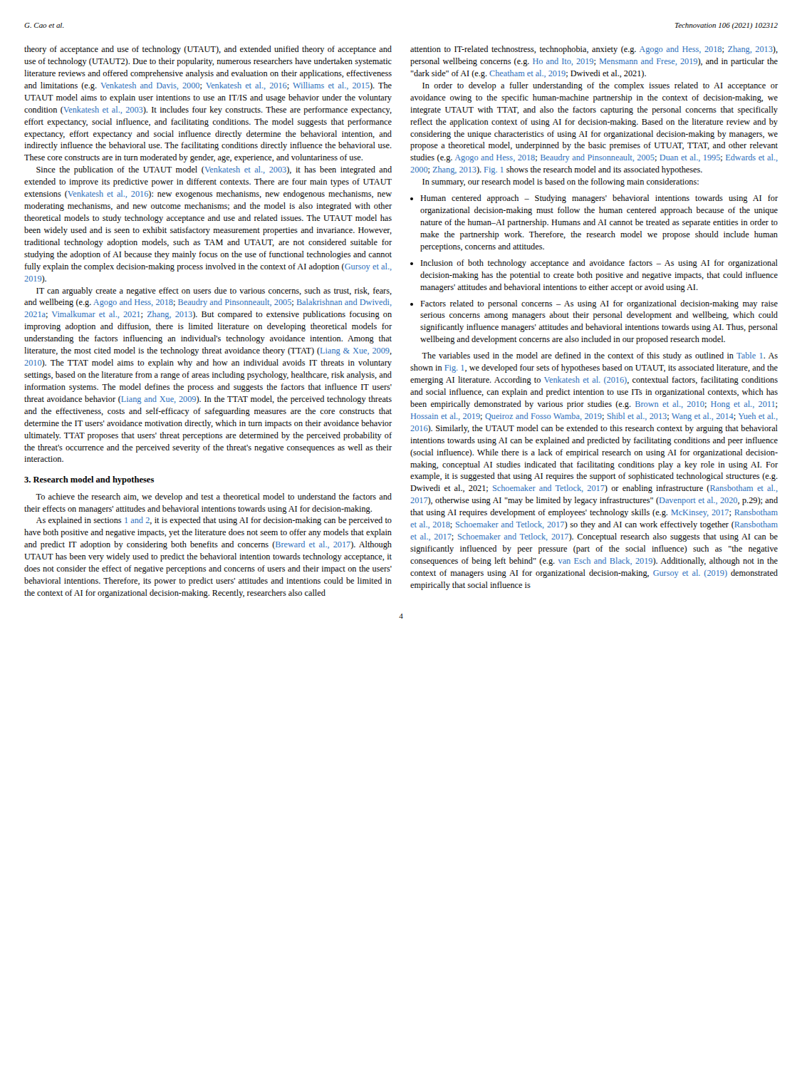G. Cao et al.
Technovation 106 (2021) 102312
theory of acceptance and use of technology (UTAUT), and extended unified theory of acceptance and use of technology (UTAUT2). Due to their popularity, numerous researchers have undertaken systematic literature reviews and offered comprehensive analysis and evaluation on their applications, effectiveness and limitations (e.g. Venkatesh and Davis, 2000; Venkatesh et al., 2016; Williams et al., 2015). The UTAUT model aims to explain user intentions to use an IT/IS and usage behavior under the voluntary condition (Venkatesh et al., 2003). It includes four key constructs. These are performance expectancy, effort expectancy, social influence, and facilitating conditions. The model suggests that performance expectancy, effort expectancy and social influence directly determine the behavioral intention, and indirectly influence the behavioral use. The facilitating conditions directly influence the behavioral use. These core constructs are in turn moderated by gender, age, experience, and voluntariness of use.
Since the publication of the UTAUT model (Venkatesh et al., 2003), it has been integrated and extended to improve its predictive power in different contexts. There are four main types of UTAUT extensions (Venkatesh et al., 2016): new exogenous mechanisms, new endogenous mechanisms, new moderating mechanisms, and new outcome mechanisms; and the model is also integrated with other theoretical models to study technology acceptance and use and related issues. The UTAUT model has been widely used and is seen to exhibit satisfactory measurement properties and invariance. However, traditional technology adoption models, such as TAM and UTAUT, are not considered suitable for studying the adoption of AI because they mainly focus on the use of functional technologies and cannot fully explain the complex decision-making process involved in the context of AI adoption (Gursoy et al., 2019).
IT can arguably create a negative effect on users due to various concerns, such as trust, risk, fears, and wellbeing (e.g. Agogo and Hess, 2018; Beaudry and Pinsonneault, 2005; Balakrishnan and Dwivedi, 2021a; Vimalkumar et al., 2021; Zhang, 2013). But compared to extensive publications focusing on improving adoption and diffusion, there is limited literature on developing theoretical models for understanding the factors influencing an individual's technology avoidance intention. Among that literature, the most cited model is the technology threat avoidance theory (TTAT) (Liang & Xue, 2009, 2010). The TTAT model aims to explain why and how an individual avoids IT threats in voluntary settings, based on the literature from a range of areas including psychology, healthcare, risk analysis, and information systems. The model defines the process and suggests the factors that influence IT users' threat avoidance behavior (Liang and Xue, 2009). In the TTAT model, the perceived technology threats and the effectiveness, costs and self-efficacy of safeguarding measures are the core constructs that determine the IT users' avoidance motivation directly, which in turn impacts on their avoidance behavior ultimately. TTAT proposes that users' threat perceptions are determined by the perceived probability of the threat's occurrence and the perceived severity of the threat's negative consequences as well as their interaction.
3. Research model and hypotheses
To achieve the research aim, we develop and test a theoretical model to understand the factors and their effects on managers' attitudes and behavioral intentions towards using AI for decision-making.
As explained in sections 1 and 2, it is expected that using AI for decision-making can be perceived to have both positive and negative impacts, yet the literature does not seem to offer any models that explain and predict IT adoption by considering both benefits and concerns (Breward et al., 2017). Although UTAUT has been very widely used to predict the behavioral intention towards technology acceptance, it does not consider the effect of negative perceptions and concerns of users and their impact on the users' behavioral intentions. Therefore, its power to predict users' attitudes and intentions could be limited in the context of AI for organizational decision-making. Recently, researchers also called
attention to IT-related technostress, technophobia, anxiety (e.g. Agogo and Hess, 2018; Zhang, 2013), personal wellbeing concerns (e.g. Ho and Ito, 2019; Mensmann and Frese, 2019), and in particular the "dark side" of AI (e.g. Cheatham et al., 2019; Dwivedi et al., 2021).
In order to develop a fuller understanding of the complex issues related to AI acceptance or avoidance owing to the specific human-machine partnership in the context of decision-making, we integrate UTAUT with TTAT, and also the factors capturing the personal concerns that specifically reflect the application context of using AI for decision-making. Based on the literature review and by considering the unique characteristics of using AI for organizational decision-making by managers, we propose a theoretical model, underpinned by the basic premises of UTUAT, TTAT, and other relevant studies (e.g. Agogo and Hess, 2018; Beaudry and Pinsonneault, 2005; Duan et al., 1995; Edwards et al., 2000; Zhang, 2013). Fig. 1 shows the research model and its associated hypotheses.
In summary, our research model is based on the following main considerations:
Human centered approach – Studying managers' behavioral intentions towards using AI for organizational decision-making must follow the human centered approach because of the unique nature of the human–AI partnership. Humans and AI cannot be treated as separate entities in order to make the partnership work. Therefore, the research model we propose should include human perceptions, concerns and attitudes.
Inclusion of both technology acceptance and avoidance factors – As using AI for organizational decision-making has the potential to create both positive and negative impacts, that could influence managers' attitudes and behavioral intentions to either accept or avoid using AI.
Factors related to personal concerns – As using AI for organizational decision-making may raise serious concerns among managers about their personal development and wellbeing, which could significantly influence managers' attitudes and behavioral intentions towards using AI. Thus, personal wellbeing and development concerns are also included in our proposed research model.
The variables used in the model are defined in the context of this study as outlined in Table 1. As shown in Fig. 1, we developed four sets of hypotheses based on UTAUT, its associated literature, and the emerging AI literature. According to Venkatesh et al. (2016), contextual factors, facilitating conditions and social influence, can explain and predict intention to use ITs in organizational contexts, which has been empirically demonstrated by various prior studies (e.g. Brown et al., 2010; Hong et al., 2011; Hossain et al., 2019; Queiroz and Fosso Wamba, 2019; Shibl et al., 2013; Wang et al., 2014; Yueh et al., 2016). Similarly, the UTAUT model can be extended to this research context by arguing that behavioral intentions towards using AI can be explained and predicted by facilitating conditions and peer influence (social influence). While there is a lack of empirical research on using AI for organizational decision-making, conceptual AI studies indicated that facilitating conditions play a key role in using AI. For example, it is suggested that using AI requires the support of sophisticated technological structures (e.g. Dwivedi et al., 2021; Schoemaker and Tetlock, 2017) or enabling infrastructure (Ransbotham et al., 2017), otherwise using AI "may be limited by legacy infrastructures" (Davenport et al., 2020, p.29); and that using AI requires development of employees' technology skills (e.g. McKinsey, 2017; Ransbotham et al., 2018; Schoemaker and Tetlock, 2017) so they and AI can work effectively together (Ransbotham et al., 2017; Schoemaker and Tetlock, 2017). Conceptual research also suggests that using AI can be significantly influenced by peer pressure (part of the social influence) such as "the negative consequences of being left behind" (e.g. van Esch and Black, 2019). Additionally, although not in the context of managers using AI for organizational decision-making, Gursoy et al. (2019) demonstrated empirically that social influence is
4